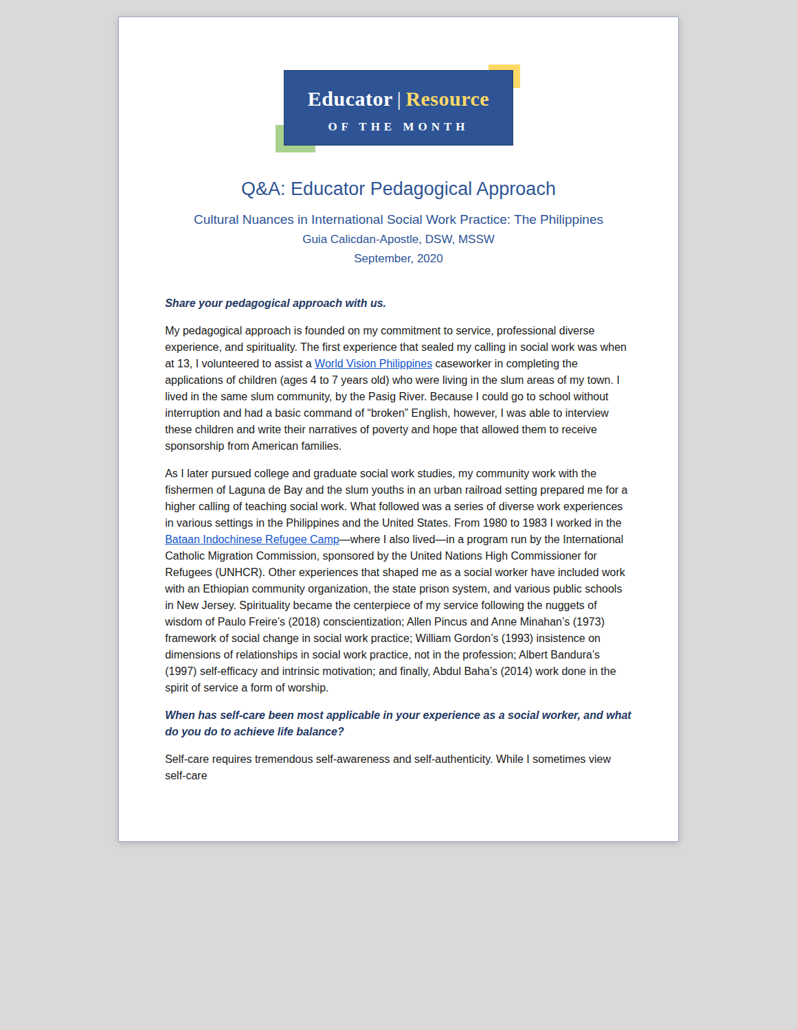Educator|Resource
OF THE MONTH
Q&A: Educator Pedagogical Approach
Cultural Nuances in International Social Work Practice: The Philippines
Guia Calicdan-Apostle, DSW, MSSW
September, 2020
Share your pedagogical approach with us.
My pedagogical approach is founded on my commitment to service, professional diverse experience, and spirituality. The first experience that sealed my calling in social work was when at 13, I volunteered to assist a World Vision Philippines caseworker in completing the applications of children (ages 4 to 7 years old) who were living in the slum areas of my town. I lived in the same slum community, by the Pasig River. Because I could go to school without interruption and had a basic command of “broken” English, however, I was able to interview these children and write their narratives of poverty and hope that allowed them to receive sponsorship from American families.
As I later pursued college and graduate social work studies, my community work with the fishermen of Laguna de Bay and the slum youths in an urban railroad setting prepared me for a higher calling of teaching social work. What followed was a series of diverse work experiences in various settings in the Philippines and the United States. From 1980 to 1983 I worked in the Bataan Indochinese Refugee Camp—where I also lived—in a program run by the International Catholic Migration Commission, sponsored by the United Nations High Commissioner for Refugees (UNHCR). Other experiences that shaped me as a social worker have included work with an Ethiopian community organization, the state prison system, and various public schools in New Jersey. Spirituality became the centerpiece of my service following the nuggets of wisdom of Paulo Freire’s (2018) conscientization; Allen Pincus and Anne Minahan’s (1973) framework of social change in social work practice; William Gordon’s (1993) insistence on dimensions of relationships in social work practice, not in the profession; Albert Bandura’s (1997) self-efficacy and intrinsic motivation; and finally, Abdul Baha’s (2014) work done in the spirit of service a form of worship.
When has self-care been most applicable in your experience as a social worker, and what do you do to achieve life balance?
Self-care requires tremendous self-awareness and self-authenticity. While I sometimes view self-care